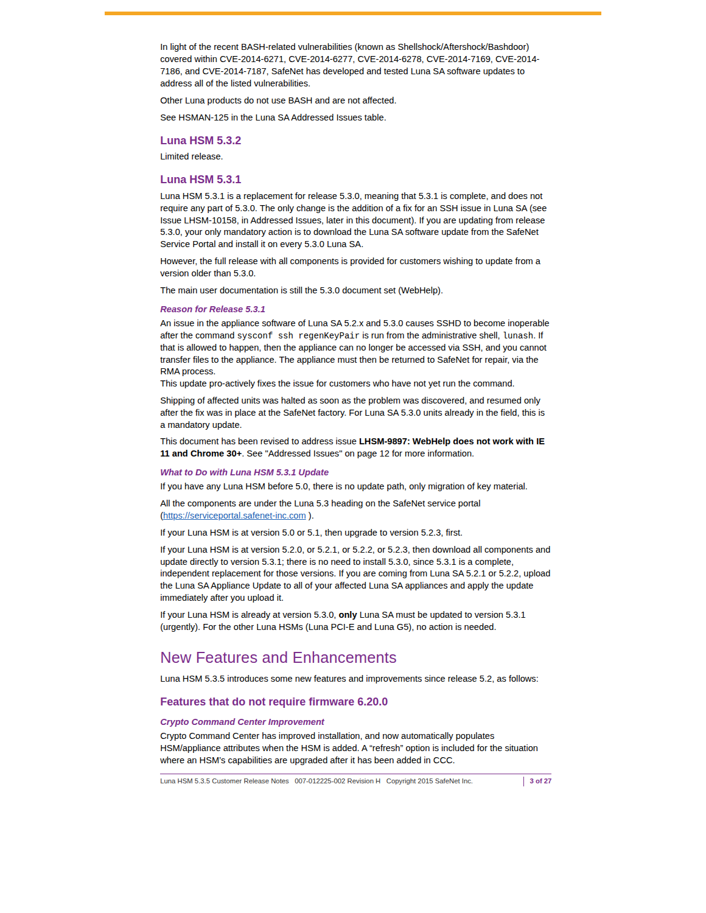In light of the recent BASH-related vulnerabilities (known as Shellshock/Aftershock/Bashdoor) covered within CVE-2014-6271, CVE-2014-6277, CVE-2014-6278, CVE-2014-7169, CVE-2014-7186, and CVE-2014-7187, SafeNet has developed and tested Luna SA software updates to address all of the listed vulnerabilities.
Other Luna products do not use BASH and are not affected.
See HSMAN-125 in the Luna SA Addressed Issues table.
Luna HSM 5.3.2
Limited release.
Luna HSM 5.3.1
Luna HSM 5.3.1 is a replacement for release 5.3.0, meaning that 5.3.1 is complete, and does not require any part of 5.3.0. The only change is the addition of a fix for an SSH issue in Luna SA (see Issue LHSM-10158, in Addressed Issues, later in this document). If you are updating from release 5.3.0, your only mandatory action is to download the Luna SA software update from the SafeNet Service Portal and install it on every 5.3.0 Luna SA.
However, the full release with all components is provided for customers wishing to update from a version older than 5.3.0.
The main user documentation is still the 5.3.0 document set (WebHelp).
Reason for Release 5.3.1
An issue in the appliance software of Luna SA 5.2.x and 5.3.0 causes SSHD to become inoperable after the command sysconf ssh regenKeyPair is run from the administrative shell, lunash. If that is allowed to happen, then the appliance can no longer be accessed via SSH, and you cannot transfer files to the appliance. The appliance must then be returned to SafeNet for repair, via the RMA process.
This update pro-actively fixes the issue for customers who have not yet run the command.
Shipping of affected units was halted as soon as the problem was discovered, and resumed only after the fix was in place at the SafeNet factory. For Luna SA 5.3.0 units already in the field, this is a mandatory update.
This document has been revised to address issue LHSM-9897: WebHelp does not work with IE 11 and Chrome 30+. See "Addressed Issues" on page 12 for more information.
What to Do with Luna HSM 5.3.1 Update
If you have any Luna HSM before 5.0, there is no update path, only migration of key material.
All the components are under the Luna 5.3 heading on the SafeNet service portal (https://serviceportal.safenet-inc.com ).
If your Luna HSM is at version 5.0 or 5.1, then upgrade to version 5.2.3, first.
If your Luna HSM is at version 5.2.0, or 5.2.1, or 5.2.2, or 5.2.3, then download all components and update directly to version 5.3.1; there is no need to install 5.3.0, since 5.3.1 is a complete, independent replacement for those versions. If you are coming from Luna SA 5.2.1 or 5.2.2, upload the Luna SA Appliance Update to all of your affected Luna SA appliances and apply the update immediately after you upload it.
If your Luna HSM is already at version 5.3.0, only Luna SA must be updated to version 5.3.1 (urgently). For the other Luna HSMs (Luna PCI-E and Luna G5), no action is needed.
New Features and Enhancements
Luna HSM 5.3.5 introduces some new features and improvements since release 5.2, as follows:
Features that do not require firmware 6.20.0
Crypto Command Center Improvement
Crypto Command Center has improved installation, and now automatically populates HSM/appliance attributes when the HSM is added. A “refresh” option is included for the situation where an HSM’s capabilities are upgraded after it has been added in CCC.
Luna HSM 5.3.5 Customer Release Notes 007-012225-002 Revision H Copyright 2015 SafeNet Inc.
3 of 27